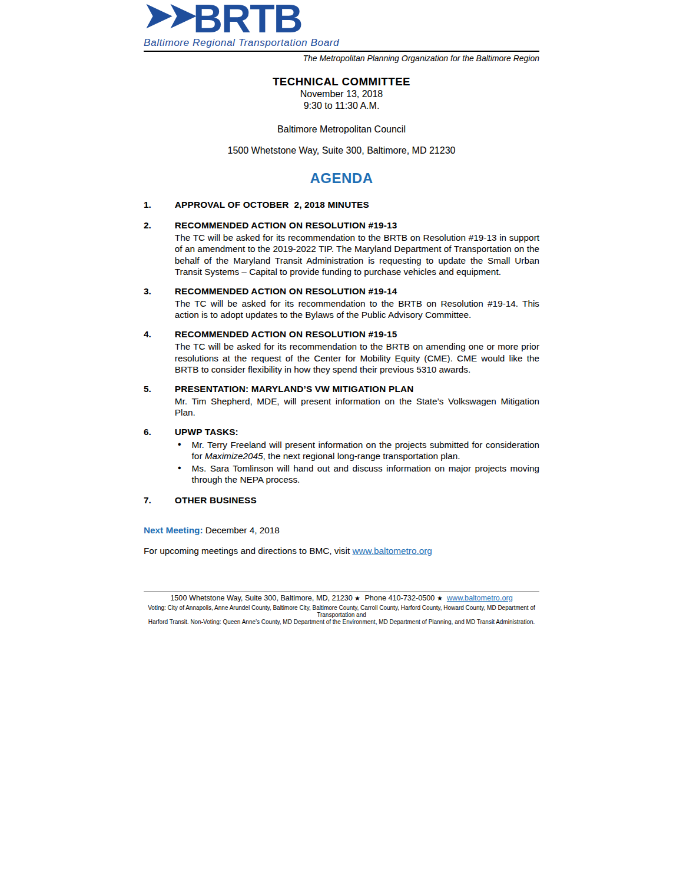➤➤BRTB
Baltimore Regional Transportation Board
The Metropolitan Planning Organization for the Baltimore Region
TECHNICAL COMMITTEE
November 13, 2018
9:30 to 11:30 A.M.
Baltimore Metropolitan Council
1500 Whetstone Way, Suite 300, Baltimore, MD 21230
AGENDA
1.
APPROVAL OF OCTOBER 2, 2018 MINUTES
2.
RECOMMENDED ACTION ON RESOLUTION #19-13
The TC will be asked for its recommendation to the BRTB on Resolution #19-13 in support of an amendment to the 2019-2022 TIP. The Maryland Department of Transportation on the behalf of the Maryland Transit Administration is requesting to update the Small Urban Transit Systems – Capital to provide funding to purchase vehicles and equipment.
3.
RECOMMENDED ACTION ON RESOLUTION #19-14
The TC will be asked for its recommendation to the BRTB on Resolution #19-14. This action is to adopt updates to the Bylaws of the Public Advisory Committee.
4.
RECOMMENDED ACTION ON RESOLUTION #19-15
The TC will be asked for its recommendation to the BRTB on amending one or more prior resolutions at the request of the Center for Mobility Equity (CME). CME would like the BRTB to consider flexibility in how they spend their previous 5310 awards.
5.
PRESENTATION: MARYLAND’S VW MITIGATION PLAN
Mr. Tim Shepherd, MDE, will present information on the State’s Volkswagen Mitigation Plan.
6.
UPWP TASKS:
Mr. Terry Freeland will present information on the projects submitted for consideration for Maximize2045, the next regional long-range transportation plan.
Ms. Sara Tomlinson will hand out and discuss information on major projects moving through the NEPA process.
7.
OTHER BUSINESS
Next Meeting: December 4, 2018
For upcoming meetings and directions to BMC, visit www.baltometro.org
1500 Whetstone Way, Suite 300, Baltimore, MD, 21230 ★ Phone 410-732-0500 ★ www.baltometro.org
Voting: City of Annapolis, Anne Arundel County, Baltimore City, Baltimore County, Carroll County, Harford County, Howard County, MD Department of Transportation and
Harford Transit. Non-Voting: Queen Anne’s County, MD Department of the Environment, MD Department of Planning, and MD Transit Administration.